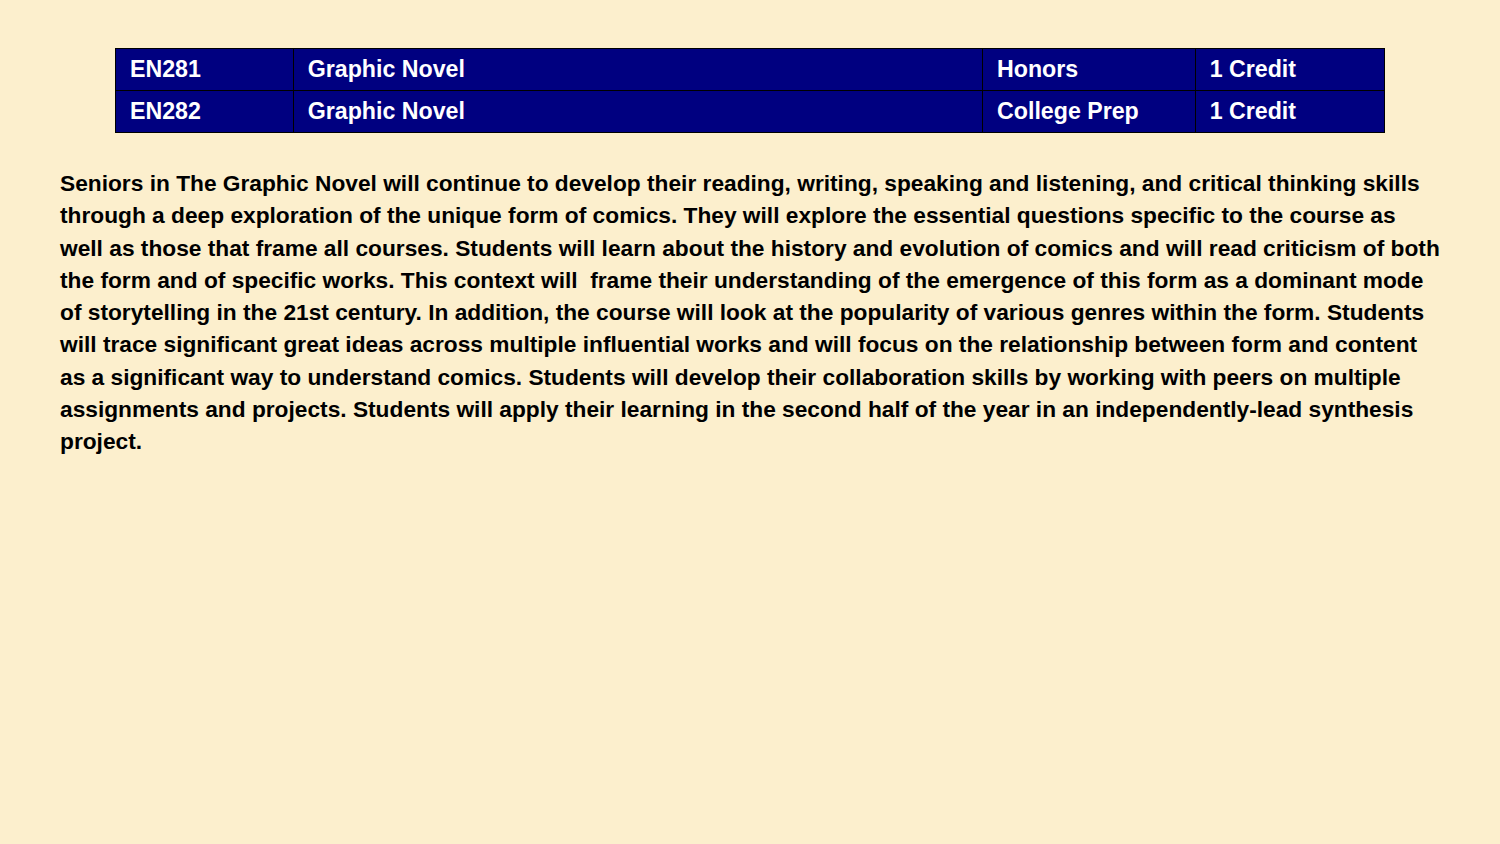| EN281 | Graphic Novel | Honors | 1 Credit |
| EN282 | Graphic Novel | College Prep | 1 Credit |
Seniors in The Graphic Novel will continue to develop their reading, writing, speaking and listening, and critical thinking skills through a deep exploration of the unique form of comics. They will explore the essential questions specific to the course as well as those that frame all courses. Students will learn about the history and evolution of comics and will read criticism of both the form and of specific works. This context will frame their understanding of the emergence of this form as a dominant mode of storytelling in the 21st century. In addition, the course will look at the popularity of various genres within the form. Students will trace significant great ideas across multiple influential works and will focus on the relationship between form and content as a significant way to understand comics. Students will develop their collaboration skills by working with peers on multiple assignments and projects. Students will apply their learning in the second half of the year in an independently-lead synthesis project.